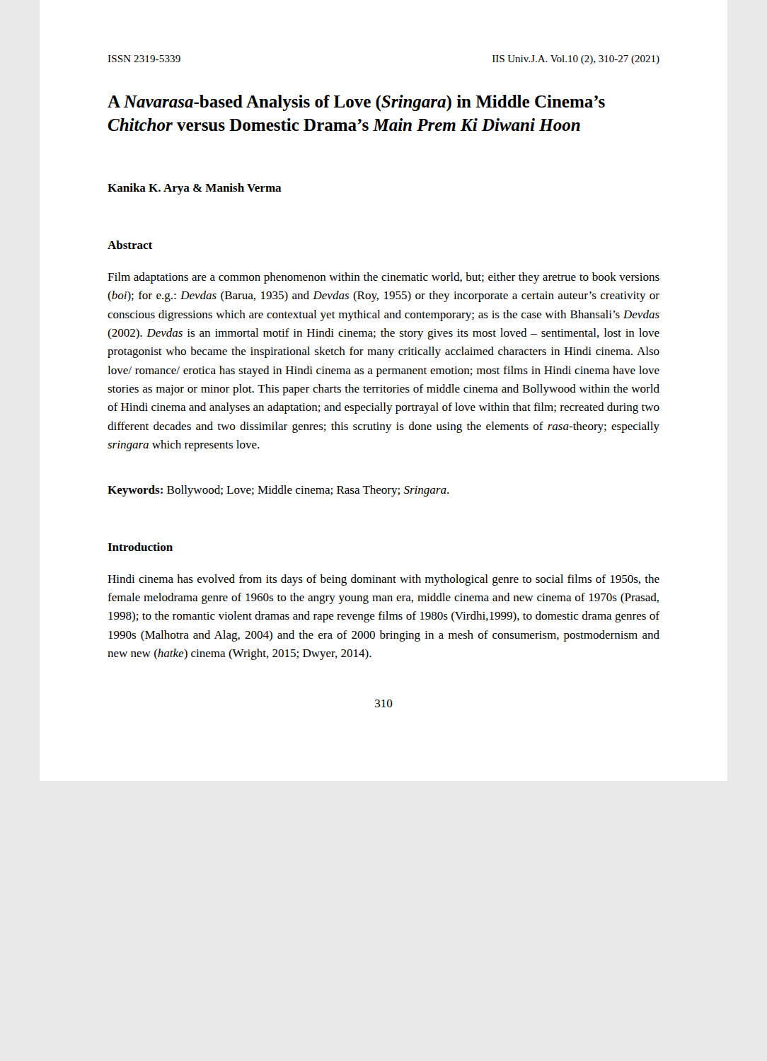ISSN 2319-5339 IIS Univ.J.A. Vol.10 (2), 310-27 (2021)
A Navarasa-based Analysis of Love (Sringara) in Middle Cinema’s Chitchor versus Domestic Drama’s Main Prem Ki Diwani Hoon
Kanika K. Arya & Manish Verma
Abstract
Film adaptations are a common phenomenon within the cinematic world, but; either they aretrue to book versions (boi); for e.g.: Devdas (Barua, 1935) and Devdas (Roy, 1955) or they incorporate a certain auteur’s creativity or conscious digressions which are contextual yet mythical and contemporary; as is the case with Bhansali’s Devdas (2002). Devdas is an immortal motif in Hindi cinema; the story gives its most loved – sentimental, lost in love protagonist who became the inspirational sketch for many critically acclaimed characters in Hindi cinema. Also love/ romance/ erotica has stayed in Hindi cinema as a permanent emotion; most films in Hindi cinema have love stories as major or minor plot. This paper charts the territories of middle cinema and Bollywood within the world of Hindi cinema and analyses an adaptation; and especially portrayal of love within that film; recreated during two different decades and two dissimilar genres; this scrutiny is done using the elements of rasa-theory; especially sringara which represents love.
Keywords: Bollywood; Love; Middle cinema; Rasa Theory; Sringara.
Introduction
Hindi cinema has evolved from its days of being dominant with mythological genre to social films of 1950s, the female melodrama genre of 1960s to the angry young man era, middle cinema and new cinema of 1970s (Prasad, 1998); to the romantic violent dramas and rape revenge films of 1980s (Virdhi,1999), to domestic drama genres of 1990s (Malhotra and Alag, 2004) and the era of 2000 bringing in a mesh of consumerism, postmodernism and new new (hatke) cinema (Wright, 2015; Dwyer, 2014).
310